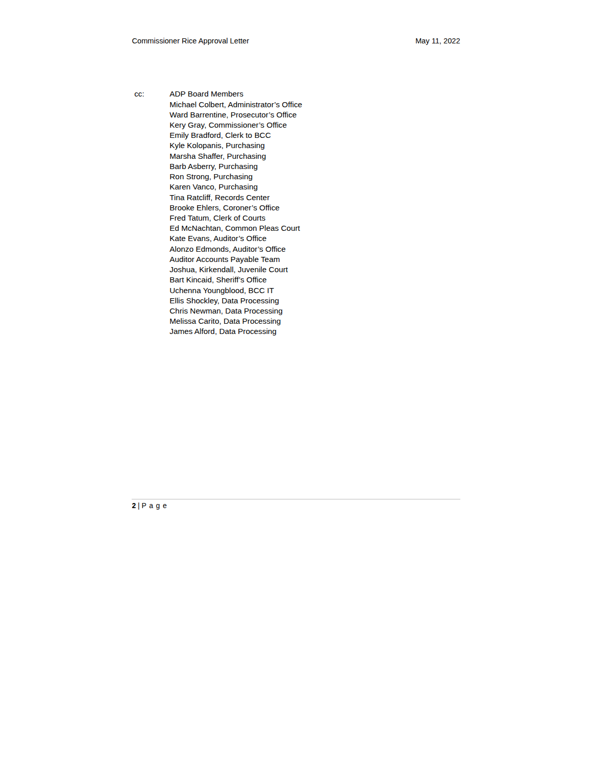Commissioner Rice Approval Letter
May 11, 2022
cc:
ADP Board Members
Michael Colbert, Administrator’s Office
Ward Barrentine, Prosecutor’s Office
Kery Gray, Commissioner’s Office
Emily Bradford, Clerk to BCC
Kyle Kolopanis, Purchasing
Marsha Shaffer, Purchasing
Barb Asberry, Purchasing
Ron Strong, Purchasing
Karen Vanco, Purchasing
Tina Ratcliff, Records Center
Brooke Ehlers, Coroner’s Office
Fred Tatum, Clerk of Courts
Ed McNachtan, Common Pleas Court
Kate Evans, Auditor’s Office
Alonzo Edmonds, Auditor’s Office
Auditor Accounts Payable Team
Joshua, Kirkendall, Juvenile Court
Bart Kincaid, Sheriff’s Office
Uchenna Youngblood, BCC IT
Ellis Shockley, Data Processing
Chris Newman, Data Processing
Melissa Carito, Data Processing
James Alford, Data Processing
2 | P a g e